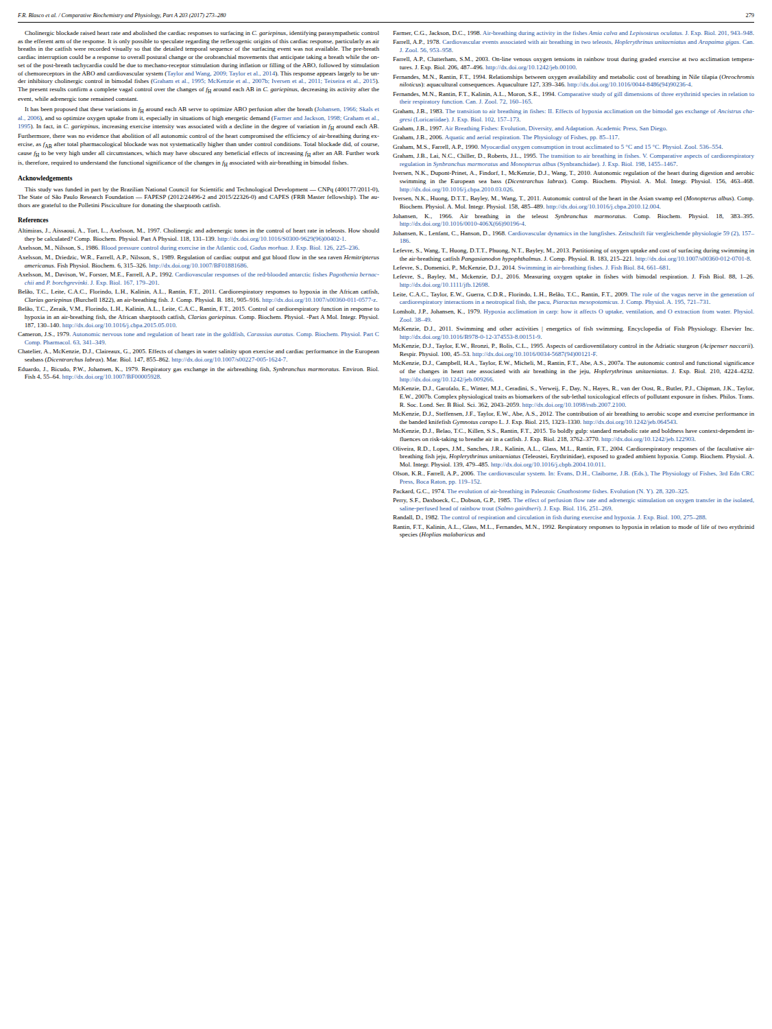F.R. Blasco et al. / Comparative Biochemistry and Physiology, Part A 203 (2017) 273–280 279
Cholinergic blockade raised heart rate and abolished the cardiac responses to surfacing in C. gariepinus, identifying parasympathetic control as the efferent arm of the response. It is only possible to speculate regarding the reflexogenic origins of this cardiac response, particularly as air breaths in the catfish were recorded visually so that the detailed temporal sequence of the surfacing event was not available. The pre-breath cardiac interruption could be a response to overall postural change or the orobranchial movements that anticipate taking a breath while the onset of the post-breath tachycardia could be due to mechano-receptor stimulation during inflation or filling of the ABO, followed by stimulation of chemoreceptors in the ABO and cardiovascular system (Taylor and Wang, 2009; Taylor et al., 2014). This response appears largely to be under inhibitory cholinergic control in bimodal fishes (Graham et al., 1995; McKenzie et al., 2007b; Iversen et al., 2011; Teixeira et al., 2015). The present results confirm a complete vagal control over the changes of fH around each AB in C. gariepinus, decreasing its activity after the event, while adrenergic tone remained constant.
It has been proposed that these variations in fH around each AB serve to optimize ABO perfusion after the breath (Johansen, 1966; Skals et al., 2006), and so optimize oxygen uptake from it, especially in situations of high energetic demand (Farmer and Jackson, 1998; Graham et al., 1995). In fact, in C. gariepinus, increasing exercise intensity was associated with a decline in the degree of variation in fH around each AB. Furthermore, there was no evidence that abolition of all autonomic control of the heart compromised the efficiency of air-breathing during exercise, as fAB after total pharmacological blockade was not systematically higher than under control conditions. Total blockade did, of course, cause fH to be very high under all circumstances, which may have obscured any beneficial effects of increasing fH after an AB. Further work is, therefore, required to understand the functional significance of the changes in fH associated with air-breathing in bimodal fishes.
Acknowledgements
This study was funded in part by the Brazilian National Council for Scientific and Technological Development — CNPq (400177/2011-0), The State of São Paulo Research Foundation — FAPESP (2012/24496-2 and 2015/22326-0) and CAPES (FRB Master fellowship). The authors are grateful to the Polletini Pisciculture for donating the sharptooth catfish.
References
Altimiras, J., Aissaoui, A., Tort, L., Axelsson, M., 1997. Cholinergic and adrenergic tones in the control of heart rate in teleosts. How should they be calculated? Comp. Biochem. Physiol. Part A Physiol. 118, 131–139. http://dx.doi.org/10.1016/S0300-9629(96)00402-1.
Axelsson, M., Nilsson, S., 1986. Blood pressure control during exercise in the Atlantic cod, Gadus morhua. J. Exp. Biol. 126, 225–236.
Axelsson, M., Driedzic, W.R., Farrell, A.P., Nilsson, S., 1989. Regulation of cardiac output and gut blood flow in the sea raven Hemitripterus americanus. Fish Physiol. Biochem. 6, 315–326. http://dx.doi.org/10.1007/BF01881686.
Axelsson, M., Davison, W., Forster, M.E., Farrell, A.P., 1992. Cardiovascular responses of the red-blooded antarctic fishes Pagothenia bernacchii and P. borchgrevinki. J. Exp. Biol. 167, 179–201.
Belão, T.C., Leite, C.A.C., Florindo, L.H., Kalinin, A.L., Rantin, F.T., 2011. Cardiorespiratory responses to hypoxia in the African catfish, Clarias gariepinus (Burchell 1822), an air-breathing fish. J. Comp. Physiol. B. 181, 905–916. http://dx.doi.org/10.1007/s00360-011-0577-z.
Belão, T.C., Zeraik, V.M., Florindo, L.H., Kalinin, A.L., Leite, C.A.C., Rantin, F.T., 2015. Control of cardiorespiratory function in response to hypoxia in an air-breathing fish, the African sharptooth catfish, Clarias gariepinus. Comp. Biochem. Physiol. -Part A Mol. Integr. Physiol. 187, 130–140. http://dx.doi.org/10.1016/j.cbpa.2015.05.010.
Cameron, J.S., 1979. Autonomic nervous tone and regulation of heart rate in the goldfish, Carassius auratus. Comp. Biochem. Physiol. Part C Comp. Pharmacol. 63, 341–349.
Chatelier, A., McKenzie, D.J., Claireaux, G., 2005. Effects of changes in water salinity upon exercise and cardiac performance in the European seabass (Dicentrarchus labrax). Mar. Biol. 147, 855–862. http://dx.doi.org/10.1007/s00227-005-1624-7.
Eduardo, J., Bicudo, P.W., Johansen, K., 1979. Respiratory gas exchange in the airbreathing fish, Synbranchus marmoratus. Environ. Biol. Fish 4, 55–64. http://dx.doi.org/10.1007/BF00005928.
Farmer, C.G., Jackson, D.C., 1998. Air-breathing during activity in the fishes Amia calva and Lepisosteus oculatus. J. Exp. Biol. 201, 943–948.
Farrell, A.P., 1978. Cardiovascular events associated with air breathing in two teleosts, Hoplerythrinus unitaeniatus and Arapaima gigas. Can. J. Zool. 56, 953–958.
Farrell, A.P., Clutterham, S.M., 2003. On-line venous oxygen tensions in rainbow trout during graded exercise at two acclimation temperatures. J. Exp. Biol. 206, 487–496. http://dx.doi.org/10.1242/jeb.00100.
Fernandes, M.N., Rantin, F.T., 1994. Relationships between oxygen availability and metabolic cost of breathing in Nile tilapia (Oreochromis niloticus): aquacultural consequences. Aquaculture 127, 339–346. http://dx.doi.org/10.1016/0044-8486(94)90236-4.
Fernandes, M.N., Rantin, F.T., Kalinin, A.L., Moron, S.E., 1994. Comparative study of gill dimensions of three erythrinid species in relation to their respiratory function. Can. J. Zool. 72, 160–165.
Graham, J.B., 1983. The transition to air breathing in fishes: II. Effects of hypoxia acclimation on the bimodal gas exchange of Ancistrus chagresi (Loricariidae). J. Exp. Biol. 102, 157–173.
Graham, J.B., 1997. Air Breathing Fishes: Evolution, Diversity, and Adaptation. Academic Press, San Diego.
Graham, J.B., 2006. Aquatic and aerial respiration. The Physiology of Fishes, pp. 85–117.
Graham, M.S., Farrell, A.P., 1990. Myocardial oxygen consumption in trout acclimated to 5 °C and 15 °C. Physiol. Zool. 536–554.
Graham, J.B., Lai, N.C., Chiller, D., Roberts, J.L., 1995. The transition to air breathing in fishes. V. Comparative aspects of cardiorespiratory regulation in Synbranchus marmoratus and Monopterus albus (Synbranchidae). J. Exp. Biol. 198, 1455–1467.
Iversen, N.K., Dupont-Prinet, A., Findorf, I., McKenzie, D.J., Wang, T., 2010. Autonomic regulation of the heart during digestion and aerobic swimming in the European sea bass (Dicentrarchus labrax). Comp. Biochem. Physiol. A. Mol. Integr. Physiol. 156, 463–468. http://dx.doi.org/10.1016/j.cbpa.2010.03.026.
Iversen, N.K., Huong, D.T.T., Bayley, M., Wang, T., 2011. Autonomic control of the heart in the Asian swamp eel (Monopterus albus). Comp. Biochem. Physiol. A. Mol. Integr. Physiol. 158, 485–489. http://dx.doi.org/10.1016/j.cbpa.2010.12.004.
Johansen, K., 1966. Air breathing in the teleost Synbranchus marmoratus. Comp. Biochem. Physiol. 18, 383–395. http://dx.doi.org/10.1016/0010-406X(66)90196-4.
Johansen, K., Lenfant, C., Hanson, D., 1968. Cardiovascular dynamics in the lungfishes. Zeitschrift für vergleichende physiologie 59 (2), 157–186.
Lefevre, S., Wang, T., Huong, D.T.T., Phuong, N.T., Bayley, M., 2013. Partitioning of oxygen uptake and cost of surfacing during swimming in the air-breathing catfish Pangasianodon hypophthalmus. J. Comp. Physiol. B. 183, 215–221. http://dx.doi.org/10.1007/s00360-012-0701-8.
Lefevre, S., Domenici, P., McKenzie, D.J., 2014. Swimming in air-breathing fishes. J. Fish Biol. 84, 661–681.
Lefevre, S., Bayley, M., Mckenzie, D.J., 2016. Measuring oxygen uptake in fishes with bimodal respiration. J. Fish Biol. 88, 1–26. http://dx.doi.org/10.1111/jfb.12698.
Leite, C.A.C., Taylor, E.W., Guerra, C.D.R., Florindo, L.H., Belão, T.C., Rantin, F.T., 2009. The role of the vagus nerve in the generation of cardiorespiratory interactions in a neotropical fish, the pacu, Piaractus mesopotamicus. J. Comp. Physiol. A. 195, 721–731.
Lomholt, J.P., Johansen, K., 1979. Hypoxia acclimation in carp: how it affects O uptake, ventilation, and O extraction from water. Physiol. Zool. 38–49.
McKenzie, D.J., 2011. Swimming and other activities | energetics of fish swimming. Encyclopedia of Fish Physiology. Elsevier Inc. http://dx.doi.org/10.1016/B978-0-12-374553-8.00151-9.
McKenzie, D.J., Taylor, E.W., Bronzi, P., Bolis, C.L., 1995. Aspects of cardioventilatory control in the Adriatic sturgeon (Acipenser naccarii). Respir. Physiol. 100, 45–53. http://dx.doi.org/10.1016/0034-5687(94)00121-F.
McKenzie, D.J., Campbell, H.A., Taylor, E.W., Micheli, M., Rantin, F.T., Abe, A.S., 2007a. The autonomic control and functional significance of the changes in heart rate associated with air breathing in the jeju, Hoplerythrinus unitaeniatus. J. Exp. Biol. 210, 4224–4232. http://dx.doi.org/10.1242/jeb.009266.
McKenzie, D.J., Garofalo, E., Winter, M.J., Ceradini, S., Verweij, F., Day, N., Hayes, R., van der Oost, R., Butler, P.J., Chipman, J.K., Taylor, E.W., 2007b. Complex physiological traits as biomarkers of the sub-lethal toxicological effects of pollutant exposure in fishes. Philos. Trans. R. Soc. Lond. Ser. B Biol. Sci. 362, 2043–2059. http://dx.doi.org/10.1098/rstb.2007.2100.
McKenzie, D.J., Steffensen, J.F., Taylor, E.W., Abe, A.S., 2012. The contribution of air breathing to aerobic scope and exercise performance in the banded knifefish Gymnotus carapo L. J. Exp. Biol. 215, 1323–1330. http://dx.doi.org/10.1242/jeb.064543.
McKenzie, D.J., Belao, T.C., Killen, S.S., Rantin, F.T., 2015. To boldly gulp: standard metabolic rate and boldness have context-dependent influences on risk-taking to breathe air in a catfish. J. Exp. Biol. 218, 3762–3770. http://dx.doi.org/10.1242/jeb.122903.
Oliveira, R.D., Lopes, J.M., Sanches, J.R., Kalinin, A.L., Glass, M.L., Rantin, F.T., 2004. Cardiorespiratory responses of the facultative air-breathing fish jeju, Hoplerythrinus unitaeniatus (Teleostei, Erythrinidae), exposed to graded ambient hypoxia. Comp. Biochem. Physiol. A. Mol. Integr. Physiol. 139, 479–485. http://dx.doi.org/10.1016/j.cbpb.2004.10.011.
Olson, K.R., Farrell, A.P., 2006. The cardiovascular system. In: Evans, D.H., Claiborne, J.B. (Eds.), The Physiology of Fishes, 3rd Edn CRC Press, Boca Raton, pp. 119–152.
Packard, G.C., 1974. The evolution of air-breathing in Paleozoic Gnathostome fishes. Evolution (N. Y). 28, 320–325.
Perry, S.F., Daxboeck, C., Dobson, G.P., 1985. The effect of perfusion flow rate and adrenergic stimulation on oxygen transfer in the isolated, saline-perfused head of rainbow trout (Salmo gairdneri). J. Exp. Biol. 116, 251–269.
Randall, D., 1982. The control of respiration and circulation in fish during exercise and hypoxia. J. Exp. Biol. 100, 275–288.
Rantin, F.T., Kalinin, A.L., Glass, M.L., Fernandes, M.N., 1992. Respiratory responses to hypoxia in relation to mode of life of two erythrinid species (Hoplias malabaricus and